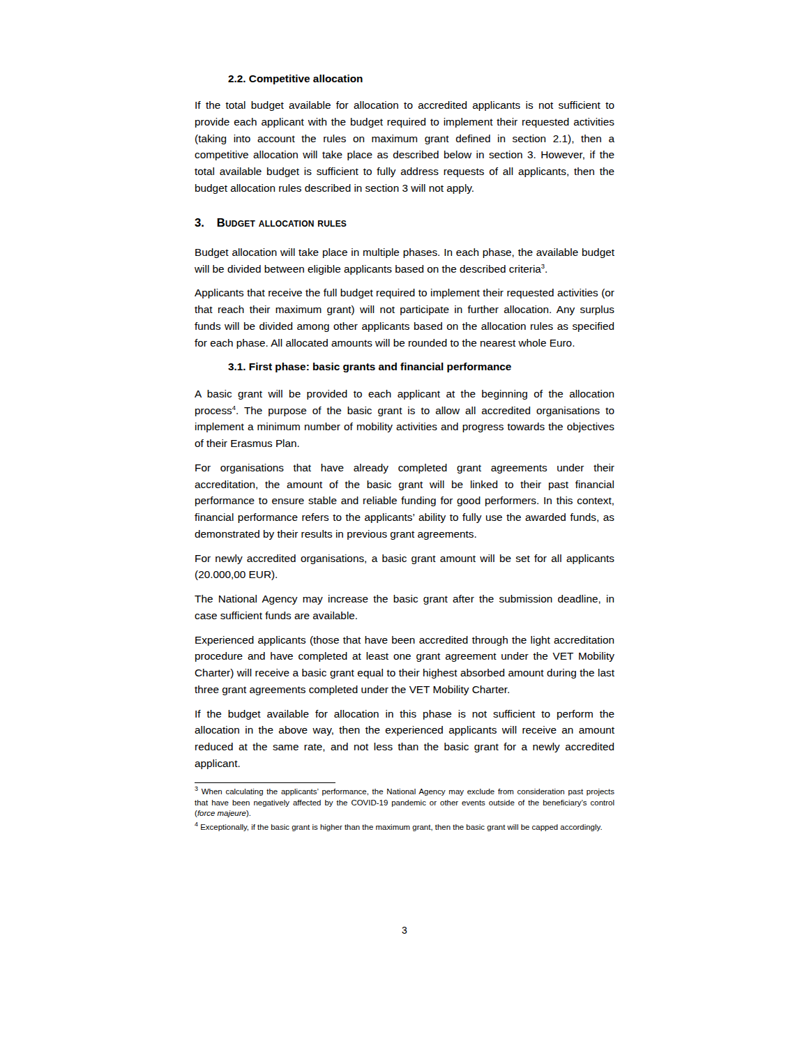2.2. Competitive allocation
If the total budget available for allocation to accredited applicants is not sufficient to provide each applicant with the budget required to implement their requested activities (taking into account the rules on maximum grant defined in section 2.1), then a competitive allocation will take place as described below in section 3. However, if the total available budget is sufficient to fully address requests of all applicants, then the budget allocation rules described in section 3 will not apply.
3. Budget allocation rules
Budget allocation will take place in multiple phases. In each phase, the available budget will be divided between eligible applicants based on the described criteria3.
Applicants that receive the full budget required to implement their requested activities (or that reach their maximum grant) will not participate in further allocation. Any surplus funds will be divided among other applicants based on the allocation rules as specified for each phase. All allocated amounts will be rounded to the nearest whole Euro.
3.1. First phase: basic grants and financial performance
A basic grant will be provided to each applicant at the beginning of the allocation process4. The purpose of the basic grant is to allow all accredited organisations to implement a minimum number of mobility activities and progress towards the objectives of their Erasmus Plan.
For organisations that have already completed grant agreements under their accreditation, the amount of the basic grant will be linked to their past financial performance to ensure stable and reliable funding for good performers. In this context, financial performance refers to the applicants’ ability to fully use the awarded funds, as demonstrated by their results in previous grant agreements.
For newly accredited organisations, a basic grant amount will be set for all applicants (20.000,00 EUR).
The National Agency may increase the basic grant after the submission deadline, in case sufficient funds are available.
Experienced applicants (those that have been accredited through the light accreditation procedure and have completed at least one grant agreement under the VET Mobility Charter) will receive a basic grant equal to their highest absorbed amount during the last three grant agreements completed under the VET Mobility Charter.
If the budget available for allocation in this phase is not sufficient to perform the allocation in the above way, then the experienced applicants will receive an amount reduced at the same rate, and not less than the basic grant for a newly accredited applicant.
3 When calculating the applicants’ performance, the National Agency may exclude from consideration past projects that have been negatively affected by the COVID-19 pandemic or other events outside of the beneficiary’s control (force majeure).
4 Exceptionally, if the basic grant is higher than the maximum grant, then the basic grant will be capped accordingly.
3